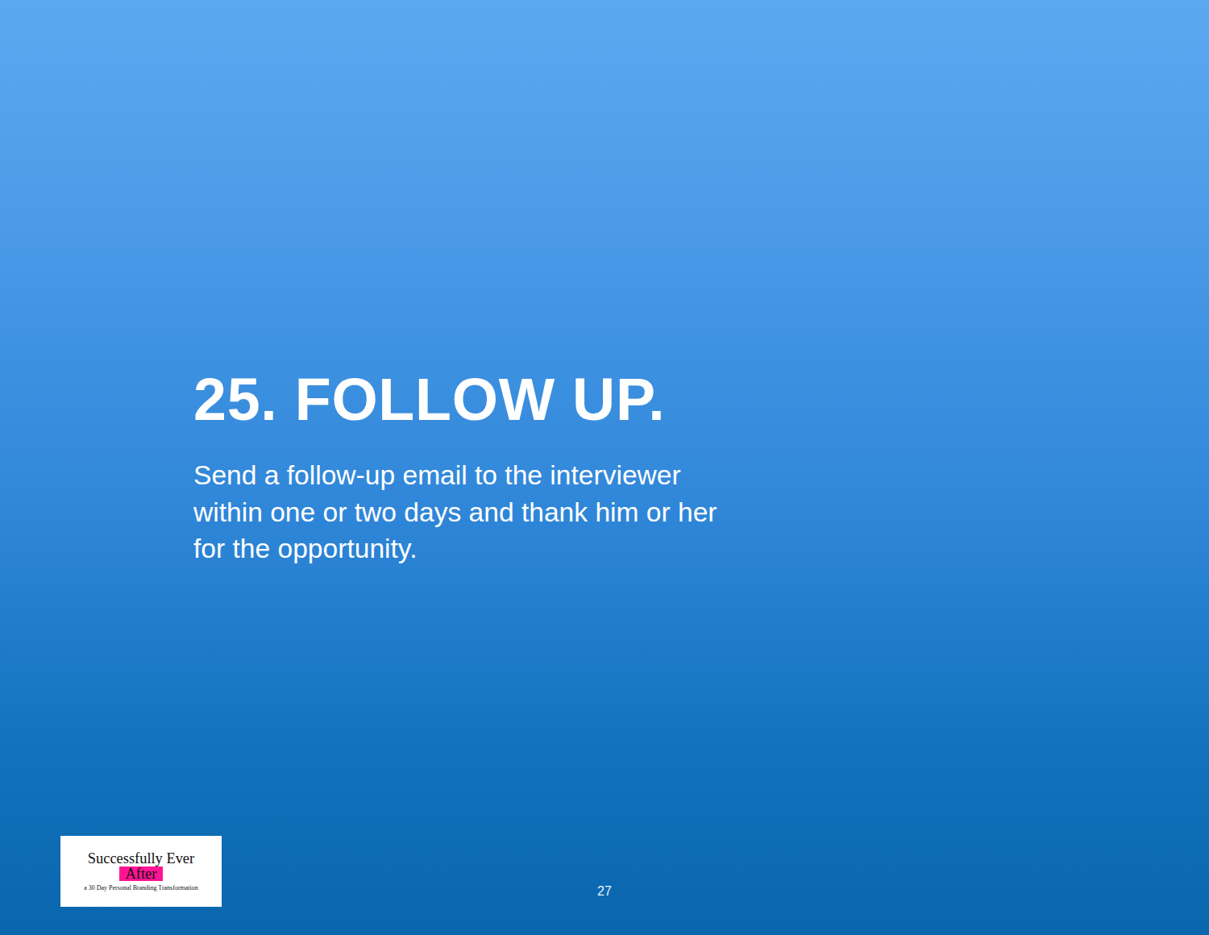25. Follow up.
Send a follow-up email to the interviewer within one or two days and thank him or her for the opportunity.
Successfully Ever After a 30 Day Personal Branding Transformation
27